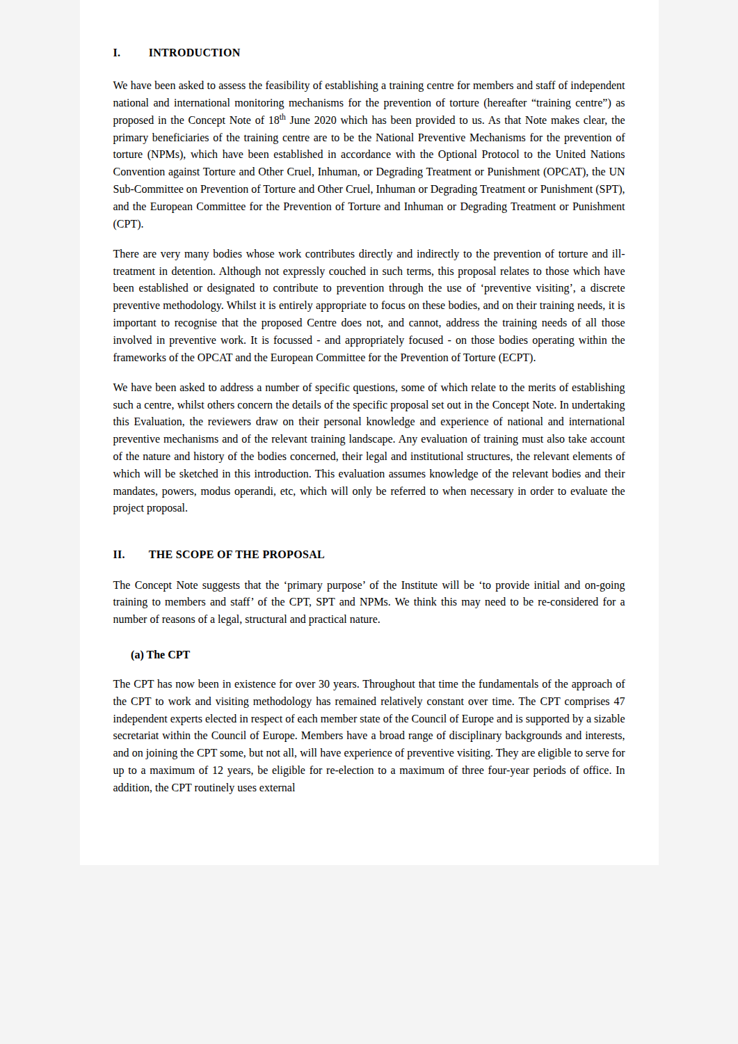I. Introduction
We have been asked to assess the feasibility of establishing a training centre for members and staff of independent national and international monitoring mechanisms for the prevention of torture (hereafter “training centre”) as proposed in the Concept Note of 18th June 2020 which has been provided to us. As that Note makes clear, the primary beneficiaries of the training centre are to be the National Preventive Mechanisms for the prevention of torture (NPMs), which have been established in accordance with the Optional Protocol to the United Nations Convention against Torture and Other Cruel, Inhuman, or Degrading Treatment or Punishment (OPCAT), the UN Sub-Committee on Prevention of Torture and Other Cruel, Inhuman or Degrading Treatment or Punishment (SPT), and the European Committee for the Prevention of Torture and Inhuman or Degrading Treatment or Punishment (CPT).
There are very many bodies whose work contributes directly and indirectly to the prevention of torture and ill-treatment in detention. Although not expressly couched in such terms, this proposal relates to those which have been established or designated to contribute to prevention through the use of ‘preventive visiting’, a discrete preventive methodology. Whilst it is entirely appropriate to focus on these bodies, and on their training needs, it is important to recognise that the proposed Centre does not, and cannot, address the training needs of all those involved in preventive work. It is focussed - and appropriately focused - on those bodies operating within the frameworks of the OPCAT and the European Committee for the Prevention of Torture (ECPT).
We have been asked to address a number of specific questions, some of which relate to the merits of establishing such a centre, whilst others concern the details of the specific proposal set out in the Concept Note. In undertaking this Evaluation, the reviewers draw on their personal knowledge and experience of national and international preventive mechanisms and of the relevant training landscape. Any evaluation of training must also take account of the nature and history of the bodies concerned, their legal and institutional structures, the relevant elements of which will be sketched in this introduction. This evaluation assumes knowledge of the relevant bodies and their mandates, powers, modus operandi, etc, which will only be referred to when necessary in order to evaluate the project proposal.
II. The Scope of the Proposal
The Concept Note suggests that the ‘primary purpose’ of the Institute will be ‘to provide initial and on-going training to members and staff’ of the CPT, SPT and NPMs. We think this may need to be re-considered for a number of reasons of a legal, structural and practical nature.
(a) The CPT
The CPT has now been in existence for over 30 years. Throughout that time the fundamentals of the approach of the CPT to work and visiting methodology has remained relatively constant over time. The CPT comprises 47 independent experts elected in respect of each member state of the Council of Europe and is supported by a sizable secretariat within the Council of Europe. Members have a broad range of disciplinary backgrounds and interests, and on joining the CPT some, but not all, will have experience of preventive visiting. They are eligible to serve for up to a maximum of 12 years, be eligible for re-election to a maximum of three four-year periods of office. In addition, the CPT routinely uses external